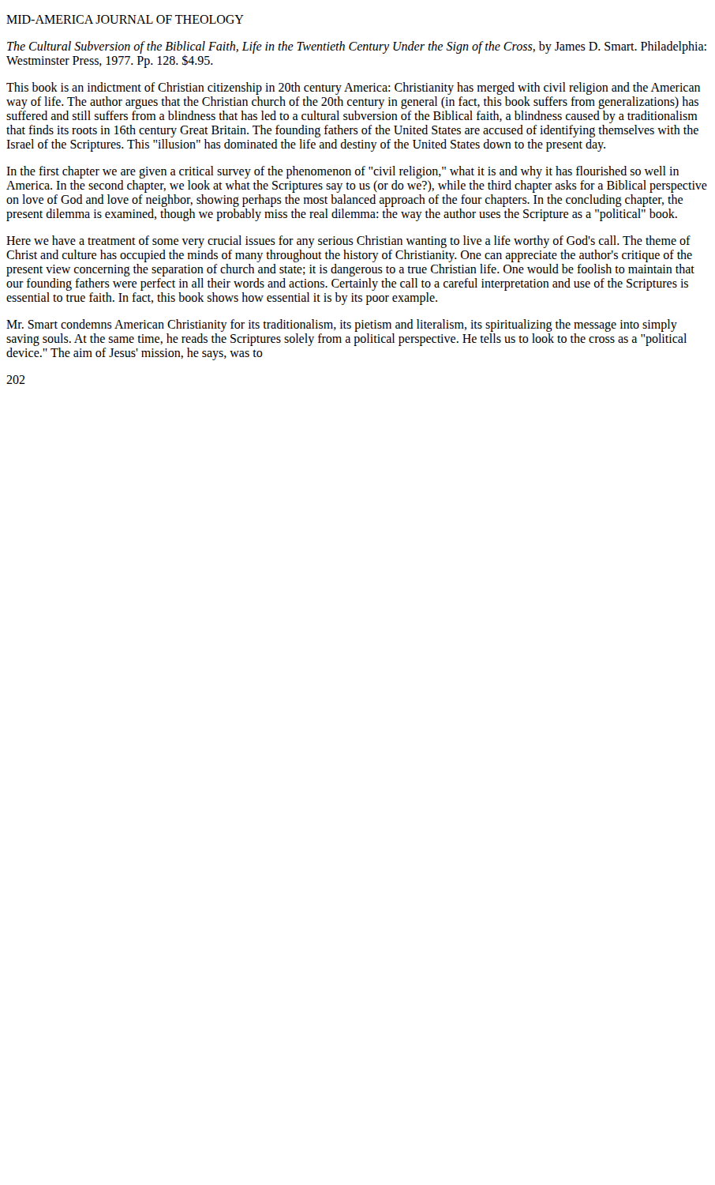MID-AMERICA JOURNAL OF THEOLOGY
The Cultural Subversion of the Biblical Faith, Life in the Twentieth Century Under the Sign of the Cross, by James D. Smart. Philadelphia: Westminster Press, 1977. Pp. 128. $4.95.
This book is an indictment of Christian citizenship in 20th century America: Christianity has merged with civil religion and the American way of life. The author argues that the Christian church of the 20th century in general (in fact, this book suffers from generalizations) has suffered and still suffers from a blindness that has led to a cultural subversion of the Biblical faith, a blindness caused by a traditionalism that finds its roots in 16th century Great Britain. The founding fathers of the United States are accused of identifying themselves with the Israel of the Scriptures. This "illusion" has dominated the life and destiny of the United States down to the present day.
In the first chapter we are given a critical survey of the phenomenon of "civil religion," what it is and why it has flourished so well in America. In the second chapter, we look at what the Scriptures say to us (or do we?), while the third chapter asks for a Biblical perspective on love of God and love of neighbor, showing perhaps the most balanced approach of the four chapters. In the concluding chapter, the present dilemma is examined, though we probably miss the real dilemma: the way the author uses the Scripture as a "political" book.
Here we have a treatment of some very crucial issues for any serious Christian wanting to live a life worthy of God's call. The theme of Christ and culture has occupied the minds of many throughout the history of Christianity. One can appreciate the author's critique of the present view concerning the separation of church and state; it is dangerous to a true Christian life. One would be foolish to maintain that our founding fathers were perfect in all their words and actions. Certainly the call to a careful interpretation and use of the Scriptures is essential to true faith. In fact, this book shows how essential it is by its poor example.
Mr. Smart condemns American Christianity for its traditionalism, its pietism and literalism, its spiritualizing the message into simply saving souls. At the same time, he reads the Scriptures solely from a political perspective. He tells us to look to the cross as a "political device." The aim of Jesus' mission, he says, was to
202